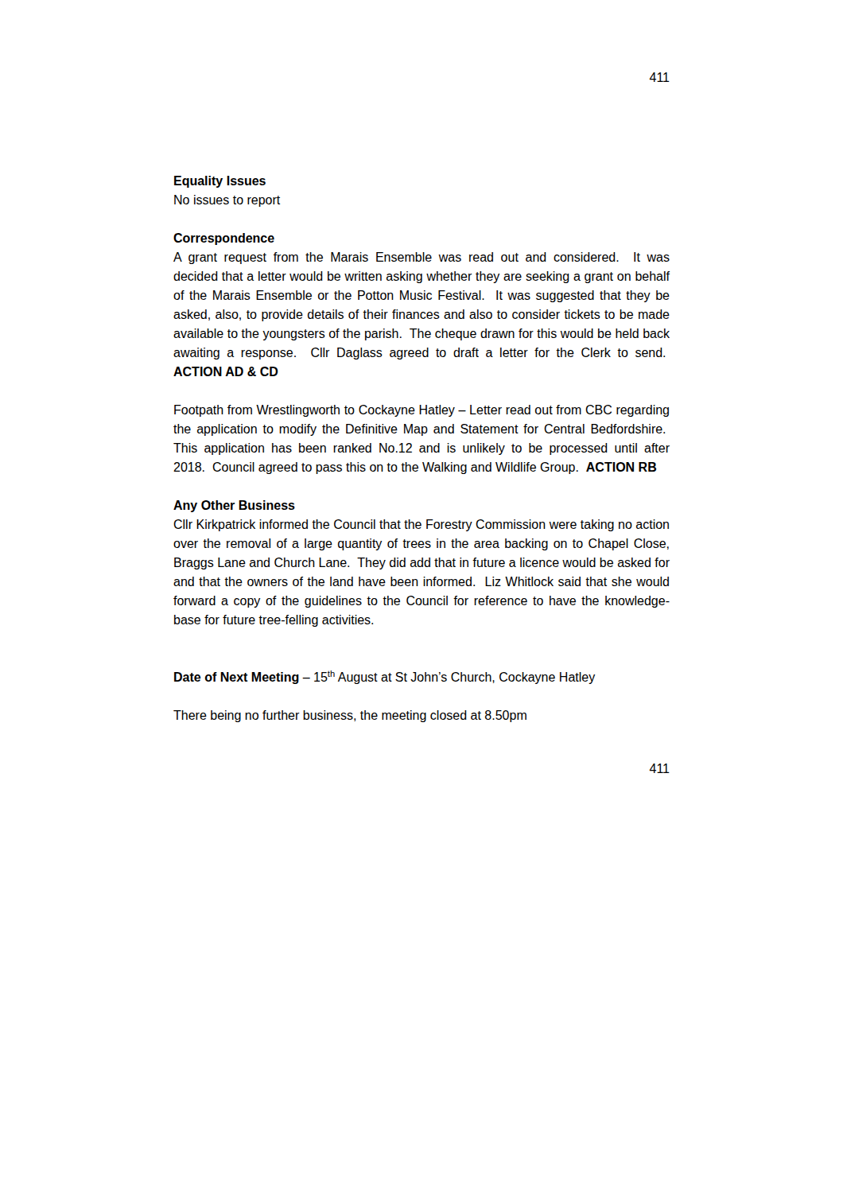411
Equality Issues
No issues to report
Correspondence
A grant request from the Marais Ensemble was read out and considered. It was decided that a letter would be written asking whether they are seeking a grant on behalf of the Marais Ensemble or the Potton Music Festival. It was suggested that they be asked, also, to provide details of their finances and also to consider tickets to be made available to the youngsters of the parish. The cheque drawn for this would be held back awaiting a response. Cllr Daglass agreed to draft a letter for the Clerk to send. ACTION AD & CD
Footpath from Wrestlingworth to Cockayne Hatley – Letter read out from CBC regarding the application to modify the Definitive Map and Statement for Central Bedfordshire. This application has been ranked No.12 and is unlikely to be processed until after 2018. Council agreed to pass this on to the Walking and Wildlife Group. ACTION RB
Any Other Business
Cllr Kirkpatrick informed the Council that the Forestry Commission were taking no action over the removal of a large quantity of trees in the area backing on to Chapel Close, Braggs Lane and Church Lane. They did add that in future a licence would be asked for and that the owners of the land have been informed. Liz Whitlock said that she would forward a copy of the guidelines to the Council for reference to have the knowledge-base for future tree-felling activities.
Date of Next Meeting – 15th August at St John’s Church, Cockayne Hatley
There being no further business, the meeting closed at 8.50pm
411